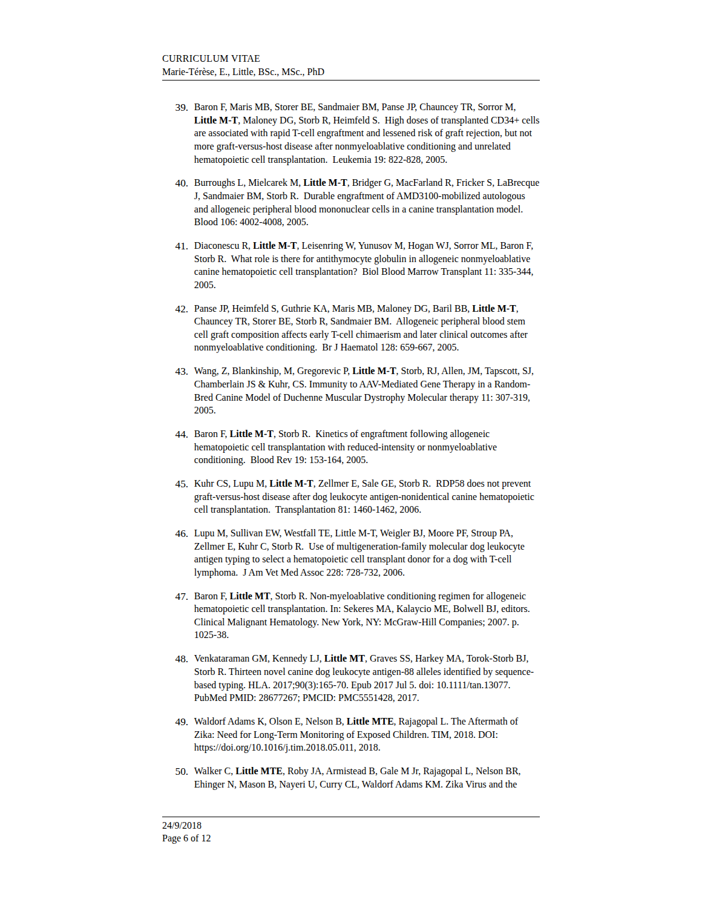CURRICULUM VITAE
Marie-Térèse, E., Little, BSc., MSc., PhD
39. Baron F, Maris MB, Storer BE, Sandmaier BM, Panse JP, Chauncey TR, Sorror M, Little M-T, Maloney DG, Storb R, Heimfeld S. High doses of transplanted CD34+ cells are associated with rapid T-cell engraftment and lessened risk of graft rejection, but not more graft-versus-host disease after nonmyeloablative conditioning and unrelated hematopoietic cell transplantation. Leukemia 19: 822-828, 2005.
40. Burroughs L, Mielcarek M, Little M-T, Bridger G, MacFarland R, Fricker S, LaBrecque J, Sandmaier BM, Storb R. Durable engraftment of AMD3100-mobilized autologous and allogeneic peripheral blood mononuclear cells in a canine transplantation model. Blood 106: 4002-4008, 2005.
41. Diaconescu R, Little M-T, Leisenring W, Yunusov M, Hogan WJ, Sorror ML, Baron F, Storb R. What role is there for antithymocyte globulin in allogeneic nonmyeloablative canine hematopoietic cell transplantation? Biol Blood Marrow Transplant 11: 335-344, 2005.
42. Panse JP, Heimfeld S, Guthrie KA, Maris MB, Maloney DG, Baril BB, Little M-T, Chauncey TR, Storer BE, Storb R, Sandmaier BM. Allogeneic peripheral blood stem cell graft composition affects early T-cell chimaerism and later clinical outcomes after nonmyeloablative conditioning. Br J Haematol 128: 659-667, 2005.
43. Wang, Z, Blankinship, M, Gregorevic P, Little M-T, Storb, RJ, Allen, JM, Tapscott, SJ, Chamberlain JS & Kuhr, CS. Immunity to AAV-Mediated Gene Therapy in a Random-Bred Canine Model of Duchenne Muscular Dystrophy Molecular therapy 11: 307-319, 2005.
44. Baron F, Little M-T, Storb R. Kinetics of engraftment following allogeneic hematopoietic cell transplantation with reduced-intensity or nonmyeloablative conditioning. Blood Rev 19: 153-164, 2005.
45. Kuhr CS, Lupu M, Little M-T, Zellmer E, Sale GE, Storb R. RDP58 does not prevent graft-versus-host disease after dog leukocyte antigen-nonidentical canine hematopoietic cell transplantation. Transplantation 81: 1460-1462, 2006.
46. Lupu M, Sullivan EW, Westfall TE, Little M-T, Weigler BJ, Moore PF, Stroup PA, Zellmer E, Kuhr C, Storb R. Use of multigeneration-family molecular dog leukocyte antigen typing to select a hematopoietic cell transplant donor for a dog with T-cell lymphoma. J Am Vet Med Assoc 228: 728-732, 2006.
47. Baron F, Little MT, Storb R. Non-myeloablative conditioning regimen for allogeneic hematopoietic cell transplantation. In: Sekeres MA, Kalaycio ME, Bolwell BJ, editors. Clinical Malignant Hematology. New York, NY: McGraw-Hill Companies; 2007. p. 1025-38.
48. Venkataraman GM, Kennedy LJ, Little MT, Graves SS, Harkey MA, Torok-Storb BJ, Storb R. Thirteen novel canine dog leukocyte antigen-88 alleles identified by sequence-based typing. HLA. 2017;90(3):165-70. Epub 2017 Jul 5. doi: 10.1111/tan.13077. PubMed PMID: 28677267; PMCID: PMC5551428, 2017.
49. Waldorf Adams K, Olson E, Nelson B, Little MTE, Rajagopal L. The Aftermath of Zika: Need for Long-Term Monitoring of Exposed Children. TIM, 2018. DOI: https://doi.org/10.1016/j.tim.2018.05.011, 2018.
50. Walker C, Little MTE, Roby JA, Armistead B, Gale M Jr, Rajagopal L, Nelson BR, Ehinger N, Mason B, Nayeri U, Curry CL, Waldorf Adams KM. Zika Virus and the
24/9/2018
Page 6 of 12